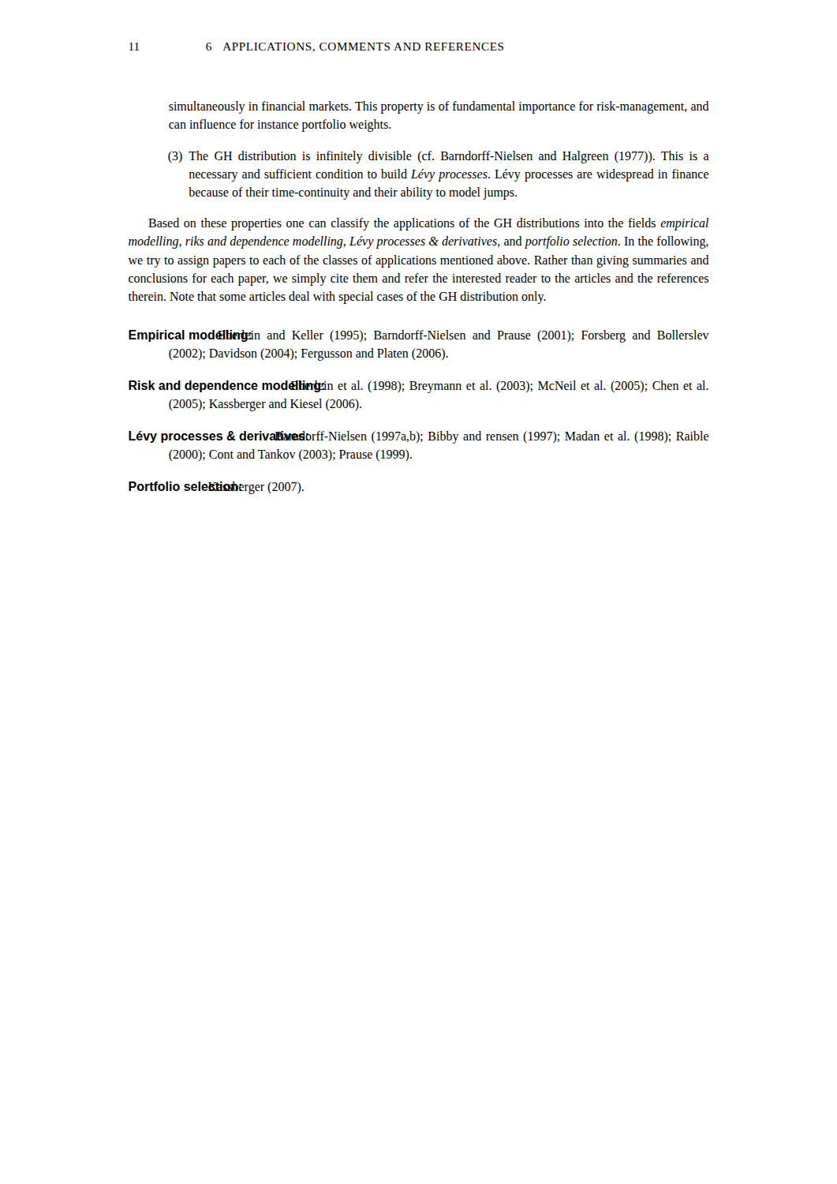11 6 APPLICATIONS, COMMENTS AND REFERENCES
simultaneously in financial markets. This property is of fundamental importance for risk-management, and can influence for instance portfolio weights.
The GH distribution is infinitely divisible (cf. Barndorff-Nielsen and Halgreen (1977)). This is a necessary and sufficient condition to build Lévy processes. Lévy processes are widespread in finance because of their time-continuity and their ability to model jumps.
Based on these properties one can classify the applications of the GH distributions into the fields empirical modelling, riks and dependence modelling, Lévy processes & derivatives, and portfolio selection. In the following, we try to assign papers to each of the classes of applications mentioned above. Rather than giving summaries and conclusions for each paper, we simply cite them and refer the interested reader to the articles and the references therein. Note that some articles deal with special cases of the GH distribution only.
Empirical modelling:
Eberlein and Keller (1995); Barndorff-Nielsen and Prause (2001); Forsberg and Bollerslev (2002); Davidson (2004); Fergusson and Platen (2006).
Risk and dependence modelling:
Eberlein et al. (1998); Breymann et al. (2003); McNeil et al. (2005); Chen et al. (2005); Kassberger and Kiesel (2006).
Lévy processes & derivatives:
Barndorff-Nielsen (1997a,b); Bibby and rensen (1997); Madan et al. (1998); Raible (2000); Cont and Tankov (2003); Prause (1999).
Portfolio selection:
Kassberger (2007).